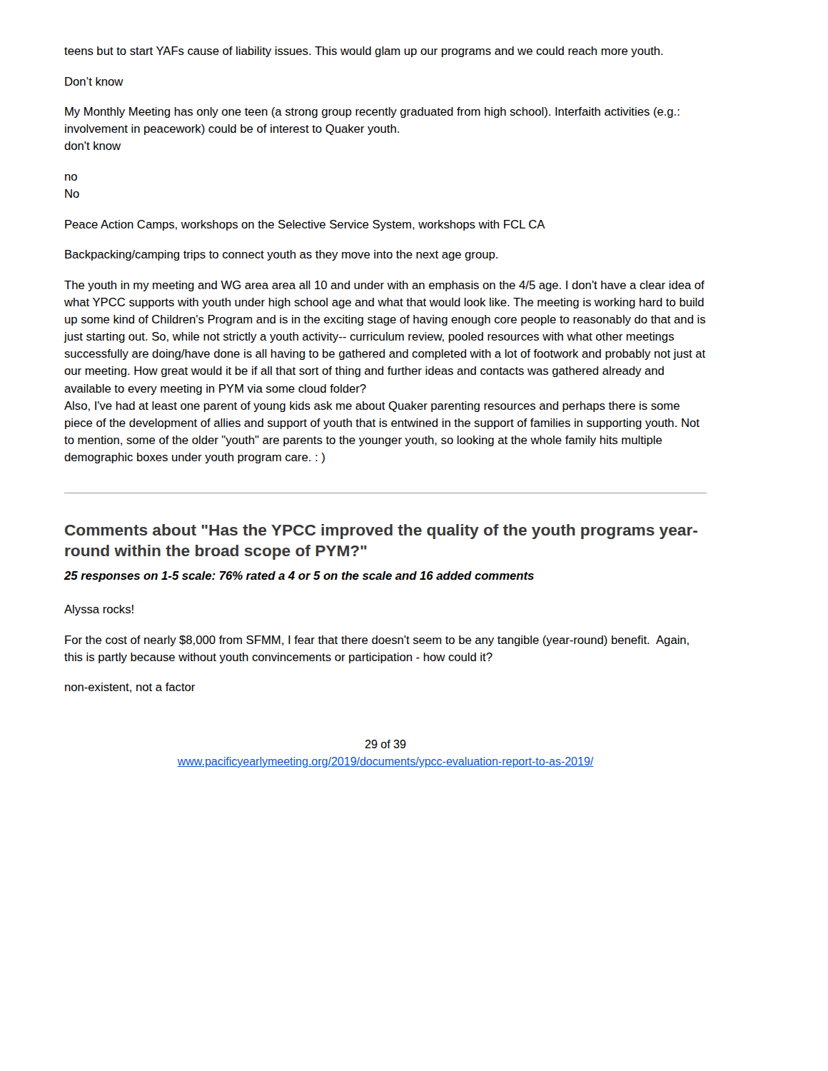teens but to start YAFs cause of liability issues. This would glam up our programs and we could reach more youth.
Don’t know
My Monthly Meeting has only one teen (a strong group recently graduated from high school). Interfaith activities (e.g.: involvement in peacework) could be of interest to Quaker youth.
don't know
no
No
Peace Action Camps, workshops on the Selective Service System, workshops with FCL CA
Backpacking/camping trips to connect youth as they move into the next age group.
The youth in my meeting and WG area area all 10 and under with an emphasis on the 4/5 age. I don't have a clear idea of what YPCC supports with youth under high school age and what that would look like. The meeting is working hard to build up some kind of Children's Program and is in the exciting stage of having enough core people to reasonably do that and is just starting out. So, while not strictly a youth activity-- curriculum review, pooled resources with what other meetings successfully are doing/have done is all having to be gathered and completed with a lot of footwork and probably not just at our meeting. How great would it be if all that sort of thing and further ideas and contacts was gathered already and available to every meeting in PYM via some cloud folder?
Also, I've had at least one parent of young kids ask me about Quaker parenting resources and perhaps there is some piece of the development of allies and support of youth that is entwined in the support of families in supporting youth. Not to mention, some of the older "youth" are parents to the younger youth, so looking at the whole family hits multiple demographic boxes under youth program care. : )
Comments about "Has the YPCC improved the quality of the youth programs year-round within the broad scope of PYM?"
25 responses on 1-5 scale: 76% rated a 4 or 5 on the scale and 16 added comments
Alyssa rocks!
For the cost of nearly $8,000 from SFMM, I fear that there doesn't seem to be any tangible (year-round) benefit. Again, this is partly because without youth convincements or participation - how could it?
non-existent, not a factor
29 of 39
www.pacificyearlymeeting.org/2019/documents/ypcc-evaluation-report-to-as-2019/